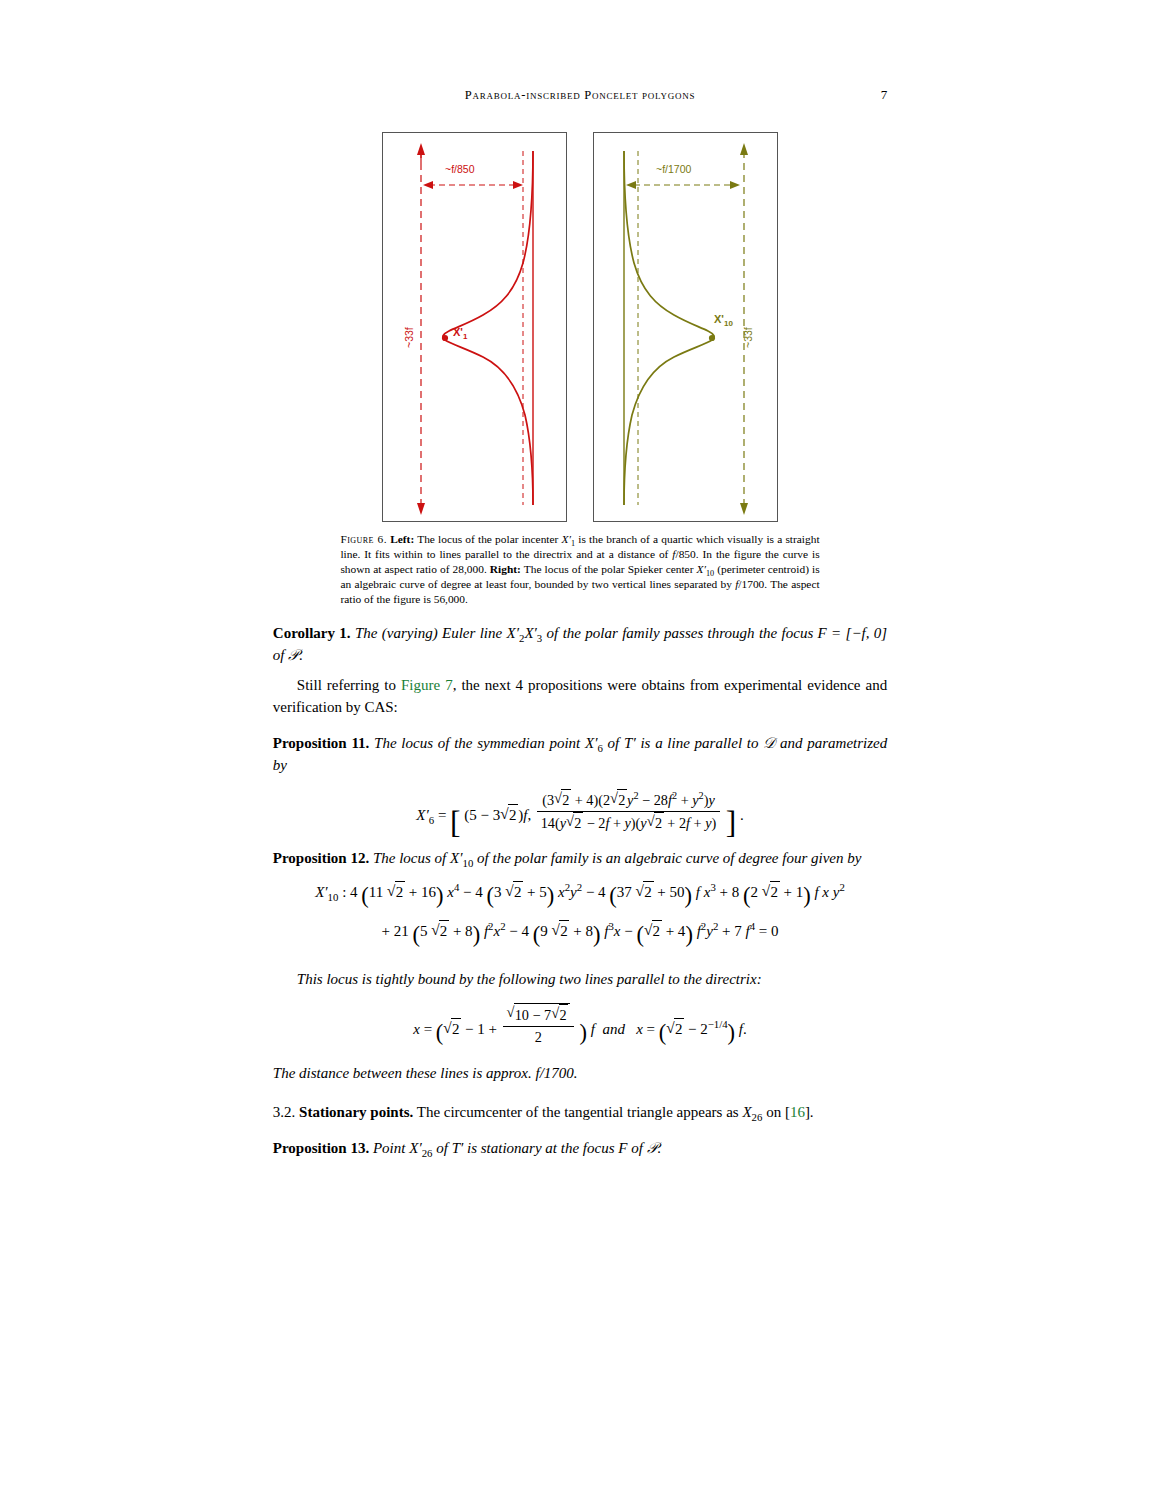Parabola-inscribed Poncelet polygons 7
~f/850 ~33f X'1
~f/1700 ~33f X'10
Figure 6. Left: The locus of the polar incenter X′1 is the branch of a quartic which visually is a straight line. It fits within to lines parallel to the directrix and at a distance of f/850. In the figure the curve is shown at aspect ratio of 28,000. Right: The locus of the polar Spieker center X′10 (perimeter centroid) is an algebraic curve of degree at least four, bounded by two vertical lines separated by f/1700. The aspect ratio of the figure is 56,000.
Corollary 1. The (varying) Euler line X′2X′3 of the polar family passes through the focus F = [−f, 0] of 𝒫.
Still referring to Figure 7, the next 4 propositions were obtains from experimental evidence and verification by CAS:
Proposition 11. The locus of the symmedian point X′6 of T′ is a line parallel to 𝒟 and parametrized by
X′6 = [ (5 − 32)f, (32 + 4)(22 y2 − 28f2 + y2)y 14(y 2 − 2f + y)(y 2 + 2f + y) ] .
Proposition 12. The locus of X′10 of the polar family is an algebraic curve of degree four given by
X′10 : 4 (11 2 + 16) x4 − 4 (3 2 + 5) x2y2 − 4 (37 2 + 50) f x3 + 8 (2 2 + 1) f x y2
+ 21 (5 2 + 8) f2x2 − 4 (9 2 + 8) f3x − (2 + 4) f2y2 + 7 f4 = 0
This locus is tightly bound by the following two lines parallel to the directrix:
x = (2 − 1 + 10 − 72 2 ) f and x = (2 − 2−1/4) f.
The distance between these lines is approx. f/1700.
3.2. Stationary points. The circumcenter of the tangential triangle appears as X26 on [16].
Proposition 13. Point X′26 of T′ is stationary at the focus F of 𝒫.